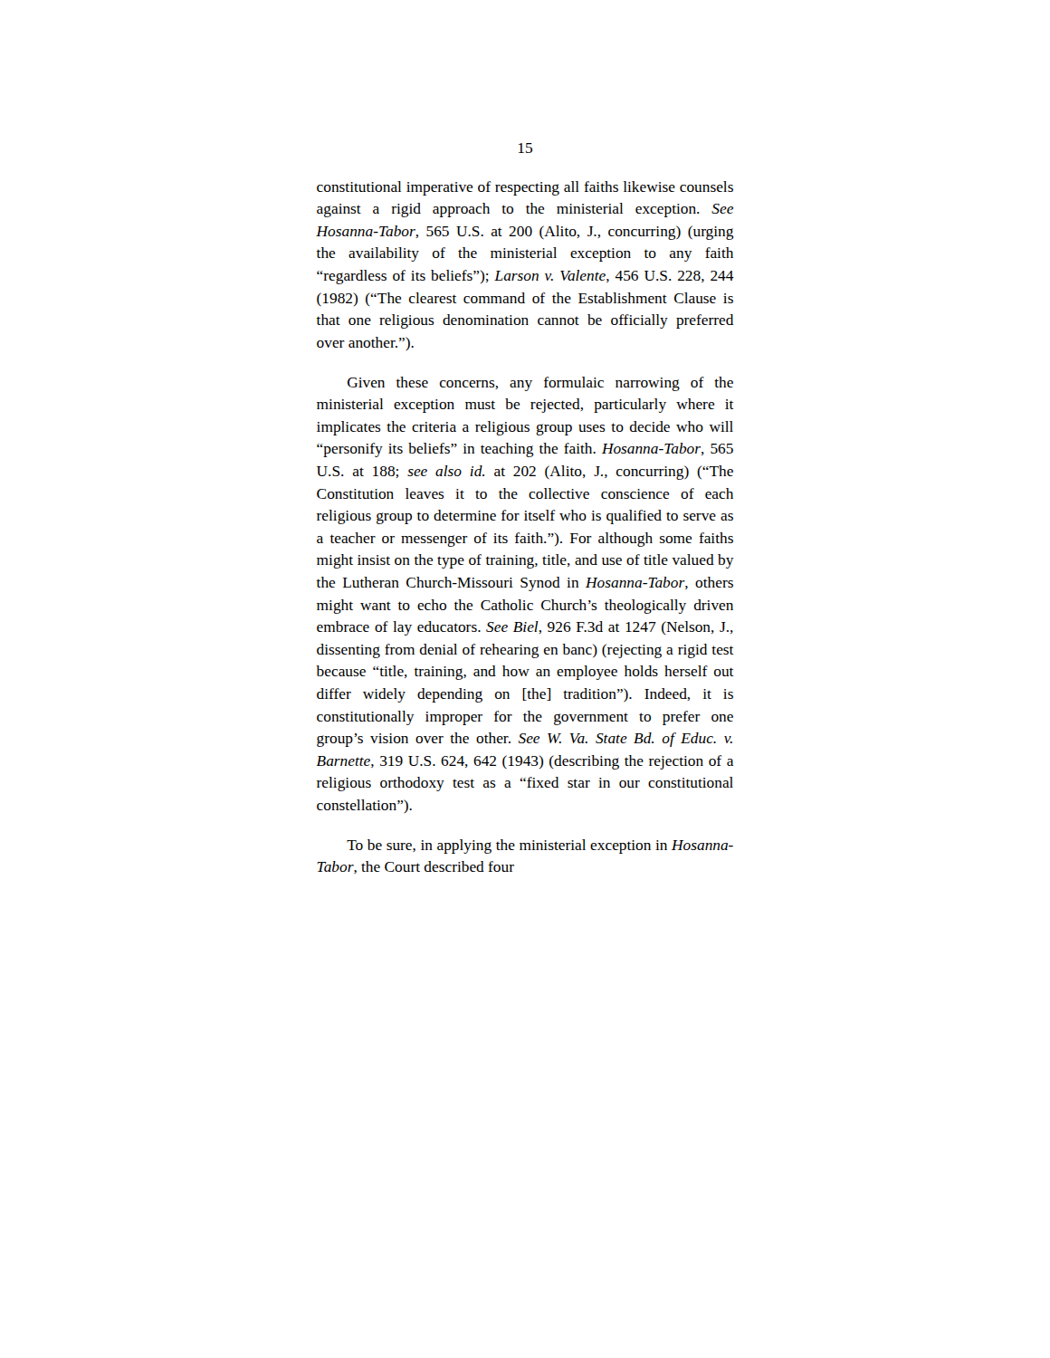15
constitutional imperative of respecting all faiths likewise counsels against a rigid approach to the ministerial exception. See Hosanna-Tabor, 565 U.S. at 200 (Alito, J., concurring) (urging the availability of the ministerial exception to any faith “regardless of its beliefs”); Larson v. Valente, 456 U.S. 228, 244 (1982) (“The clearest command of the Establishment Clause is that one religious denomination cannot be officially preferred over another.”).
Given these concerns, any formulaic narrowing of the ministerial exception must be rejected, particularly where it implicates the criteria a religious group uses to decide who will “personify its beliefs” in teaching the faith. Hosanna-Tabor, 565 U.S. at 188; see also id. at 202 (Alito, J., concurring) (“The Constitution leaves it to the collective conscience of each religious group to determine for itself who is qualified to serve as a teacher or messenger of its faith.”). For although some faiths might insist on the type of training, title, and use of title valued by the Lutheran Church-Missouri Synod in Hosanna-Tabor, others might want to echo the Catholic Church’s theologically driven embrace of lay educators. See Biel, 926 F.3d at 1247 (Nelson, J., dissenting from denial of rehearing en banc) (rejecting a rigid test because “title, training, and how an employee holds herself out differ widely depending on [the] tradition”). Indeed, it is constitutionally improper for the government to prefer one group’s vision over the other. See W. Va. State Bd. of Educ. v. Barnette, 319 U.S. 624, 642 (1943) (describing the rejection of a religious orthodoxy test as a “fixed star in our constitutional constellation”).
To be sure, in applying the ministerial exception in Hosanna-Tabor, the Court described four